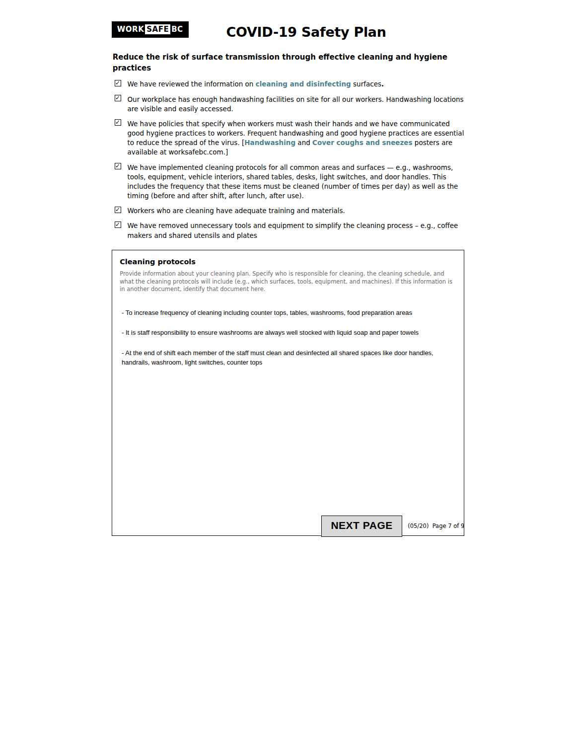WORK SAFE BC
COVID-19 Safety Plan
Reduce the risk of surface transmission through effective cleaning and hygiene practices
✓We have reviewed the information on cleaning and disinfecting surfaces.
✓Our workplace has enough handwashing facilities on site for all our workers. Handwashing locations are visible and easily accessed.
✓We have policies that specify when workers must wash their hands and we have communicated good hygiene practices to workers. Frequent handwashing and good hygiene practices are essential to reduce the spread of the virus. [Handwashing and Cover coughs and sneezes posters are available at worksafebc.com.]
✓We have implemented cleaning protocols for all common areas and surfaces — e.g., washrooms, tools, equipment, vehicle interiors, shared tables, desks, light switches, and door handles. This includes the frequency that these items must be cleaned (number of times per day) as well as the timing (before and after shift, after lunch, after use).
✓Workers who are cleaning have adequate training and materials.
✓We have removed unnecessary tools and equipment to simplify the cleaning process – e.g., coffee makers and shared utensils and plates
Cleaning protocols
Provide information about your cleaning plan. Specify who is responsible for cleaning, the cleaning schedule, and what the cleaning protocols will include (e.g., which surfaces, tools, equipment, and machines). If this information is in another document, identify that document here.
- To increase frequency of cleaning including counter tops, tables, washrooms, food preparation areas
- It is staff responsibility to ensure washrooms are always well stocked with liquid soap and paper towels
- At the end of shift each member of the staff must clean and desinfected all shared spaces like door handles, handrails, washroom, light switches, counter tops
NEXT PAGE
(05/20) Page 7 of 9